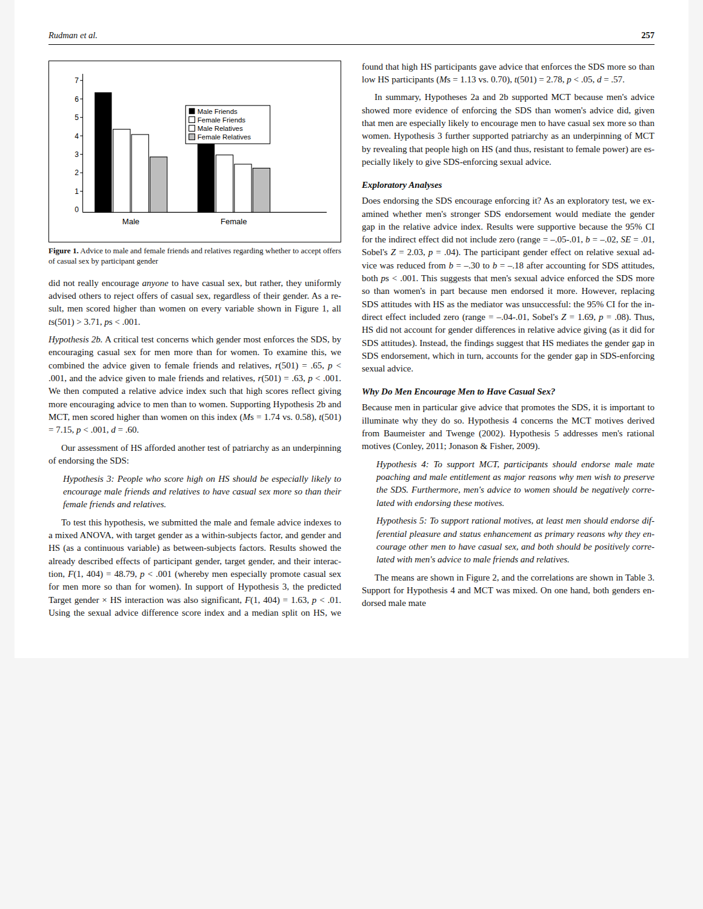Rudman et al. 257
7 6 5 4 3 2 1 0 Male Female Male Friends Female Friends Male Relatives Female Relatives
Figure 1. Advice to male and female friends and relatives regarding whether to accept offers of casual sex by participant gender
did not really encourage anyone to have casual sex, but rather, they uniformly advised others to reject offers of casual sex, regardless of their gender. As a result, men scored higher than women on every variable shown in Figure 1, all ts(501) > 3.71, ps < .001.
Hypothesis 2b. A critical test concerns which gender most enforces the SDS, by encouraging casual sex for men more than for women. To examine this, we combined the advice given to female friends and relatives, r(501) = .65, p < .001, and the advice given to male friends and relatives, r(501) = .63, p < .001. We then computed a relative advice index such that high scores reflect giving more encouraging advice to men than to women. Supporting Hypothesis 2b and MCT, men scored higher than women on this index (Ms = 1.74 vs. 0.58), t(501) = 7.15, p < .001, d = .60.
Our assessment of HS afforded another test of patriarchy as an underpinning of endorsing the SDS:
Hypothesis 3: People who score high on HS should be especially likely to encourage male friends and relatives to have casual sex more so than their female friends and relatives.
To test this hypothesis, we submitted the male and female advice indexes to a mixed ANOVA, with target gender as a within-subjects factor, and gender and HS (as a continuous variable) as between-subjects factors. Results showed the already described effects of participant gender, target gender, and their interaction, F(1, 404) = 48.79, p < .001 (whereby men especially promote casual sex for men more so than for women). In support of Hypothesis 3, the predicted Target gender × HS interaction was also significant, F(1, 404) = 1.63, p < .01. Using the sexual advice difference score index and a median split on HS, we found that high HS participants gave advice that enforces the SDS more so than low HS participants (Ms = 1.13 vs. 0.70), t(501) = 2.78, p < .05, d = .57.
In summary, Hypotheses 2a and 2b supported MCT because men's advice showed more evidence of enforcing the SDS than women's advice did, given that men are especially likely to encourage men to have casual sex more so than women. Hypothesis 3 further supported patriarchy as an underpinning of MCT by revealing that people high on HS (and thus, resistant to female power) are especially likely to give SDS-enforcing sexual advice.
Exploratory Analyses
Does endorsing the SDS encourage enforcing it? As an exploratory test, we examined whether men's stronger SDS endorsement would mediate the gender gap in the relative advice index. Results were supportive because the 95% CI for the indirect effect did not include zero (range = –.05-.01, b = –.02, SE = .01, Sobel's Z = 2.03, p = .04). The participant gender effect on relative sexual advice was reduced from b = –.30 to b = –.18 after accounting for SDS attitudes, both ps < .001. This suggests that men's sexual advice enforced the SDS more so than women's in part because men endorsed it more. However, replacing SDS attitudes with HS as the mediator was unsuccessful: the 95% CI for the indirect effect included zero (range = –.04-.01, Sobel's Z = 1.69, p = .08). Thus, HS did not account for gender differences in relative advice giving (as it did for SDS attitudes). Instead, the findings suggest that HS mediates the gender gap in SDS endorsement, which in turn, accounts for the gender gap in SDS-enforcing sexual advice.
Why Do Men Encourage Men to Have Casual Sex?
Because men in particular give advice that promotes the SDS, it is important to illuminate why they do so. Hypothesis 4 concerns the MCT motives derived from Baumeister and Twenge (2002). Hypothesis 5 addresses men's rational motives (Conley, 2011; Jonason & Fisher, 2009).
Hypothesis 4: To support MCT, participants should endorse male mate poaching and male entitlement as major reasons why men wish to preserve the SDS. Furthermore, men's advice to women should be negatively correlated with endorsing these motives.
Hypothesis 5: To support rational motives, at least men should endorse differential pleasure and status enhancement as primary reasons why they encourage other men to have casual sex, and both should be positively correlated with men's advice to male friends and relatives.
The means are shown in Figure 2, and the correlations are shown in Table 3. Support for Hypothesis 4 and MCT was mixed. On one hand, both genders endorsed male mate